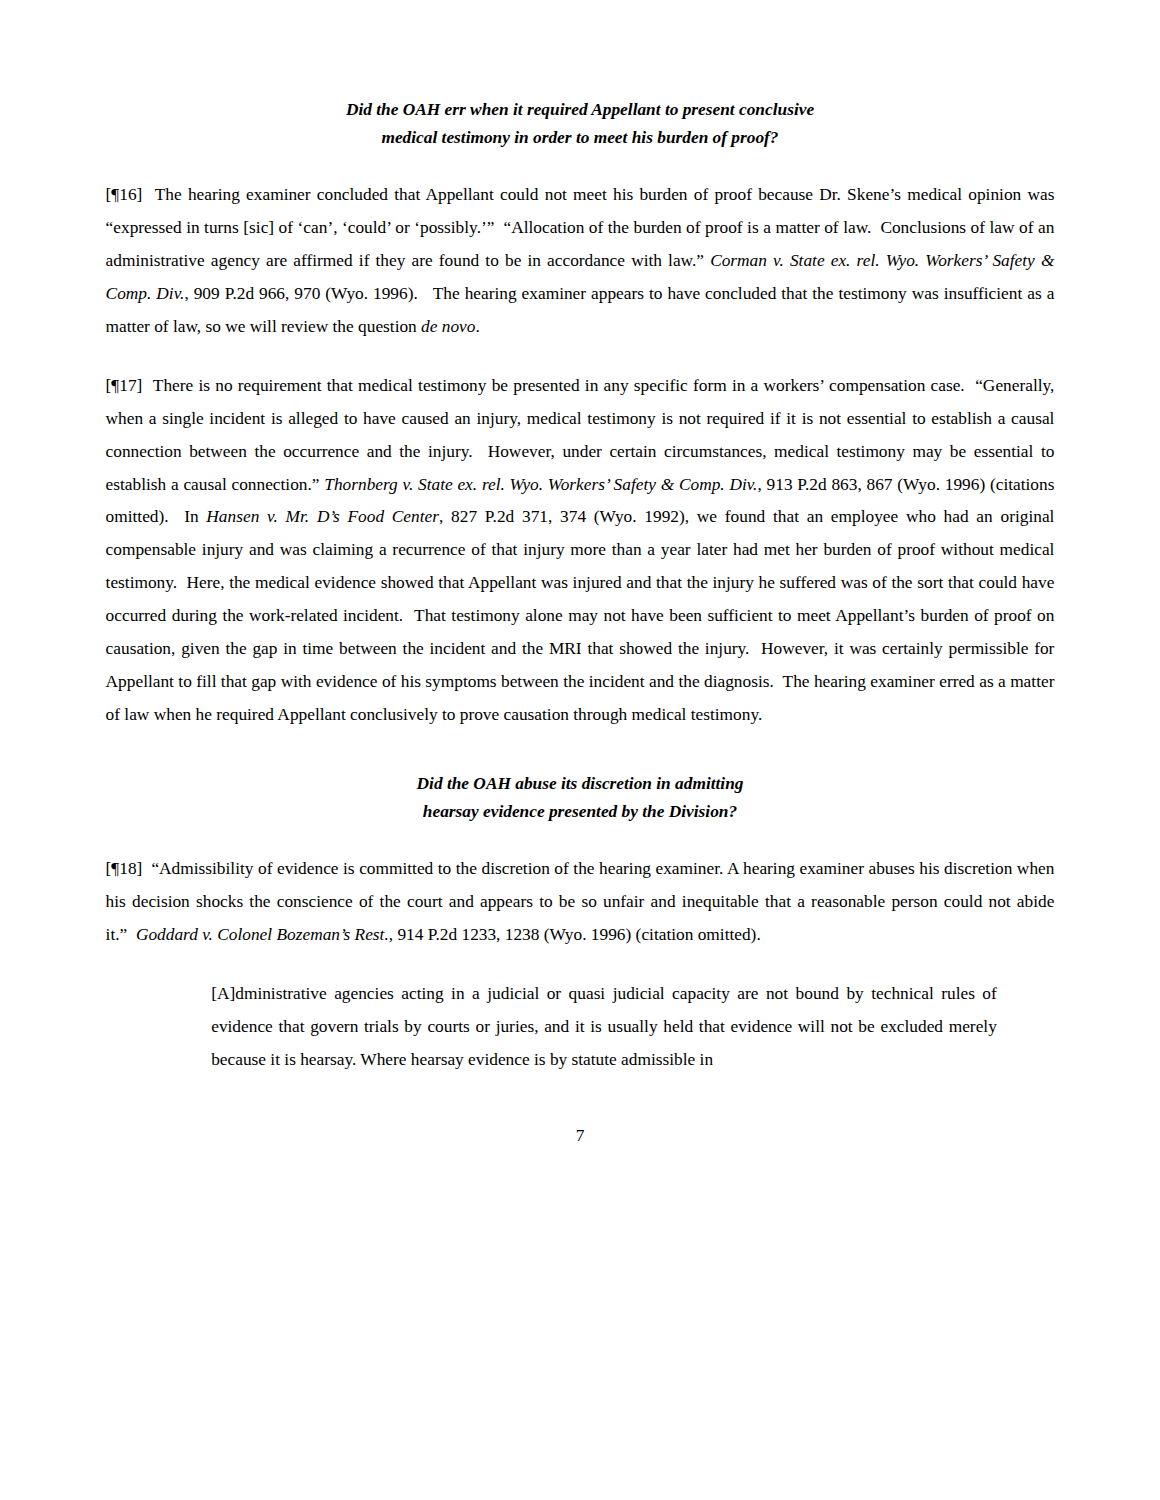Did the OAH err when it required Appellant to present conclusive
medical testimony in order to meet his burden of proof?
[¶16] The hearing examiner concluded that Appellant could not meet his burden of proof because Dr. Skene’s medical opinion was “expressed in turns [sic] of ‘can’, ‘could’ or ‘possibly.’” “Allocation of the burden of proof is a matter of law. Conclusions of law of an administrative agency are affirmed if they are found to be in accordance with law.” Corman v. State ex. rel. Wyo. Workers’ Safety & Comp. Div., 909 P.2d 966, 970 (Wyo. 1996). The hearing examiner appears to have concluded that the testimony was insufficient as a matter of law, so we will review the question de novo.
[¶17] There is no requirement that medical testimony be presented in any specific form in a workers’ compensation case. “Generally, when a single incident is alleged to have caused an injury, medical testimony is not required if it is not essential to establish a causal connection between the occurrence and the injury. However, under certain circumstances, medical testimony may be essential to establish a causal connection.” Thornberg v. State ex. rel. Wyo. Workers’ Safety & Comp. Div., 913 P.2d 863, 867 (Wyo. 1996) (citations omitted). In Hansen v. Mr. D’s Food Center, 827 P.2d 371, 374 (Wyo. 1992), we found that an employee who had an original compensable injury and was claiming a recurrence of that injury more than a year later had met her burden of proof without medical testimony. Here, the medical evidence showed that Appellant was injured and that the injury he suffered was of the sort that could have occurred during the work-related incident. That testimony alone may not have been sufficient to meet Appellant’s burden of proof on causation, given the gap in time between the incident and the MRI that showed the injury. However, it was certainly permissible for Appellant to fill that gap with evidence of his symptoms between the incident and the diagnosis. The hearing examiner erred as a matter of law when he required Appellant conclusively to prove causation through medical testimony.
Did the OAH abuse its discretion in admitting
hearsay evidence presented by the Division?
[¶18] “Admissibility of evidence is committed to the discretion of the hearing examiner. A hearing examiner abuses his discretion when his decision shocks the conscience of the court and appears to be so unfair and inequitable that a reasonable person could not abide it.” Goddard v. Colonel Bozeman’s Rest., 914 P.2d 1233, 1238 (Wyo. 1996) (citation omitted).
[A]dministrative agencies acting in a judicial or quasi judicial capacity are not bound by technical rules of evidence that govern trials by courts or juries, and it is usually held that evidence will not be excluded merely because it is hearsay. Where hearsay evidence is by statute admissible in
7